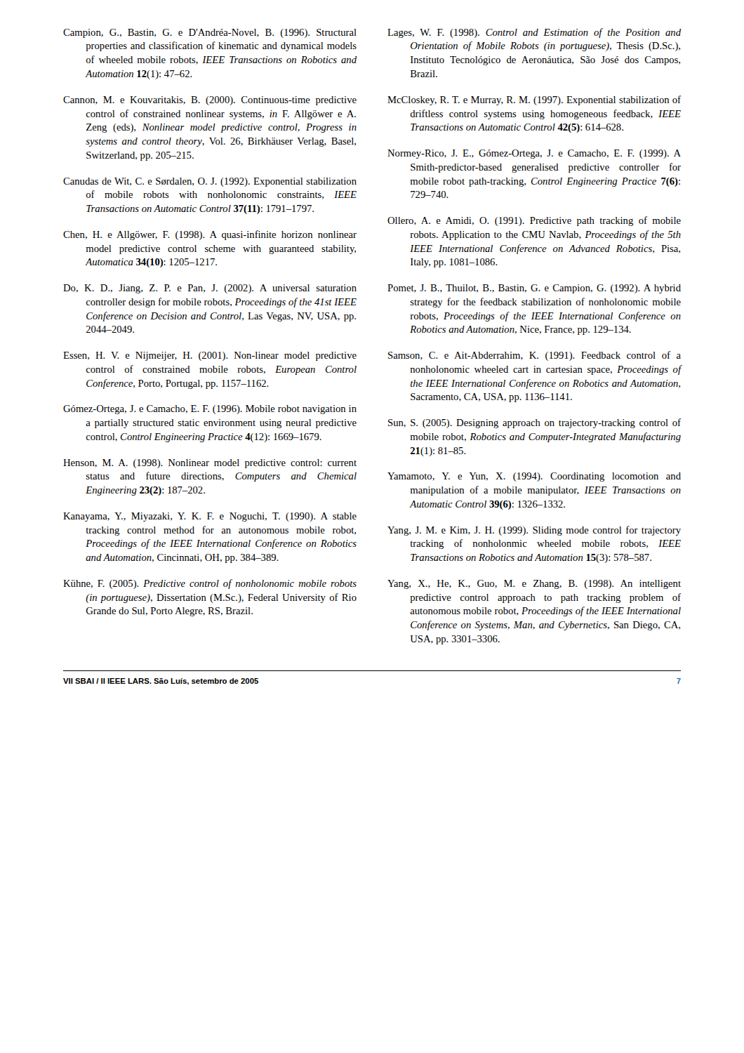Campion, G., Bastin, G. e D'Andréa-Novel, B. (1996). Structural properties and classification of kinematic and dynamical models of wheeled mobile robots, IEEE Transactions on Robotics and Automation 12(1): 47–62.
Cannon, M. e Kouvaritakis, B. (2000). Continuous-time predictive control of constrained nonlinear systems, in F. Allgöwer e A. Zeng (eds), Nonlinear model predictive control, Progress in systems and control theory, Vol. 26, Birkhäuser Verlag, Basel, Switzerland, pp. 205–215.
Canudas de Wit, C. e Sørdalen, O. J. (1992). Exponential stabilization of mobile robots with nonholonomic constraints, IEEE Transactions on Automatic Control 37(11): 1791–1797.
Chen, H. e Allgöwer, F. (1998). A quasi-infinite horizon nonlinear model predictive control scheme with guaranteed stability, Automatica 34(10): 1205–1217.
Do, K. D., Jiang, Z. P. e Pan, J. (2002). A universal saturation controller design for mobile robots, Proceedings of the 41st IEEE Conference on Decision and Control, Las Vegas, NV, USA, pp. 2044–2049.
Essen, H. V. e Nijmeijer, H. (2001). Non-linear model predictive control of constrained mobile robots, European Control Conference, Porto, Portugal, pp. 1157–1162.
Gómez-Ortega, J. e Camacho, E. F. (1996). Mobile robot navigation in a partially structured static environment using neural predictive control, Control Engineering Practice 4(12): 1669–1679.
Henson, M. A. (1998). Nonlinear model predictive control: current status and future directions, Computers and Chemical Engineering 23(2): 187–202.
Kanayama, Y., Miyazaki, Y. K. F. e Noguchi, T. (1990). A stable tracking control method for an autonomous mobile robot, Proceedings of the IEEE International Conference on Robotics and Automation, Cincinnati, OH, pp. 384–389.
Kühne, F. (2005). Predictive control of nonholonomic mobile robots (in portuguese), Dissertation (M.Sc.), Federal University of Rio Grande do Sul, Porto Alegre, RS, Brazil.
Lages, W. F. (1998). Control and Estimation of the Position and Orientation of Mobile Robots (in portuguese), Thesis (D.Sc.), Instituto Tecnológico de Aeronáutica, São José dos Campos, Brazil.
McCloskey, R. T. e Murray, R. M. (1997). Exponential stabilization of driftless control systems using homogeneous feedback, IEEE Transactions on Automatic Control 42(5): 614–628.
Normey-Rico, J. E., Gómez-Ortega, J. e Camacho, E. F. (1999). A Smith-predictor-based generalised predictive controller for mobile robot path-tracking, Control Engineering Practice 7(6): 729–740.
Ollero, A. e Amidi, O. (1991). Predictive path tracking of mobile robots. Application to the CMU Navlab, Proceedings of the 5th IEEE International Conference on Advanced Robotics, Pisa, Italy, pp. 1081–1086.
Pomet, J. B., Thuilot, B., Bastin, G. e Campion, G. (1992). A hybrid strategy for the feedback stabilization of nonholonomic mobile robots, Proceedings of the IEEE International Conference on Robotics and Automation, Nice, France, pp. 129–134.
Samson, C. e Ait-Abderrahim, K. (1991). Feedback control of a nonholonomic wheeled cart in cartesian space, Proceedings of the IEEE International Conference on Robotics and Automation, Sacramento, CA, USA, pp. 1136–1141.
Sun, S. (2005). Designing approach on trajectory-tracking control of mobile robot, Robotics and Computer-Integrated Manufacturing 21(1): 81–85.
Yamamoto, Y. e Yun, X. (1994). Coordinating locomotion and manipulation of a mobile manipulator, IEEE Transactions on Automatic Control 39(6): 1326–1332.
Yang, J. M. e Kim, J. H. (1999). Sliding mode control for trajectory tracking of nonholonmic wheeled mobile robots, IEEE Transactions on Robotics and Automation 15(3): 578–587.
Yang, X., He, K., Guo, M. e Zhang, B. (1998). An intelligent predictive control approach to path tracking problem of autonomous mobile robot, Proceedings of the IEEE International Conference on Systems, Man, and Cybernetics, San Diego, CA, USA, pp. 3301–3306.
VII SBAI / II IEEE LARS. São Luís, setembro de 2005 7